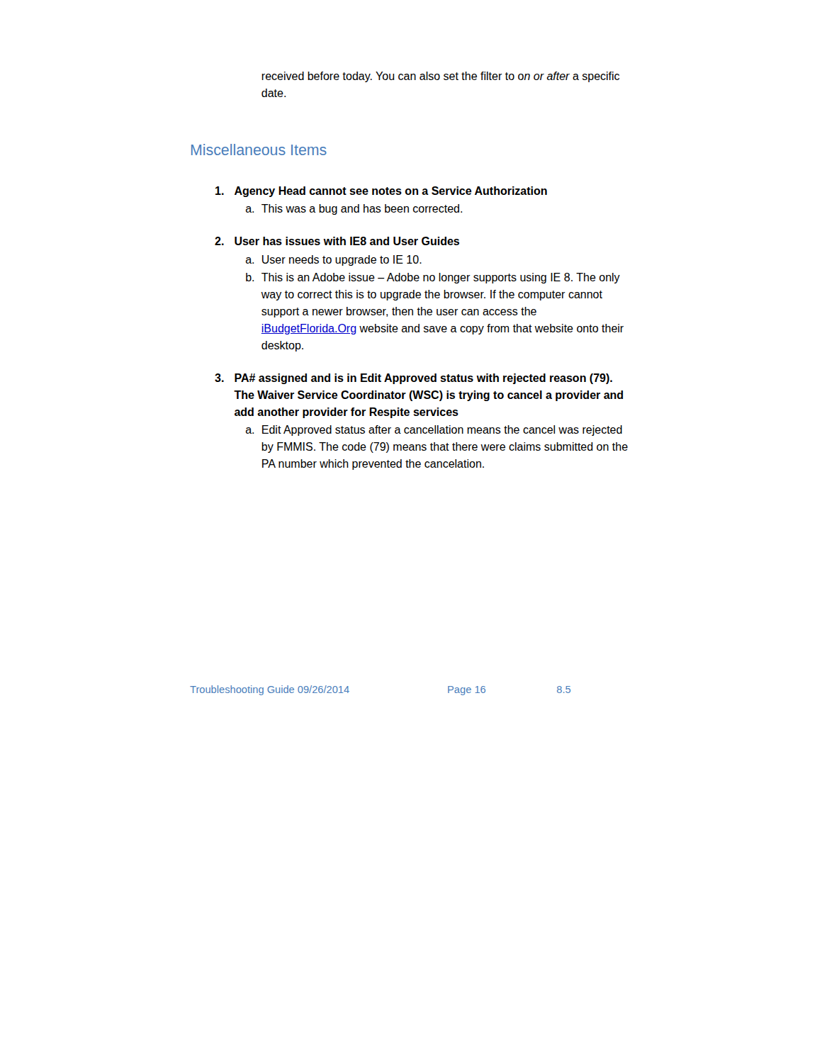received before today. You can also set the filter to on or after a specific date.
Miscellaneous Items
Agency Head cannot see notes on a Service Authorization
This was a bug and has been corrected.
User has issues with IE8 and User Guides
User needs to upgrade to IE 10.
This is an Adobe issue – Adobe no longer supports using IE 8. The only way to correct this is to upgrade the browser. If the computer cannot support a newer browser, then the user can access the iBudgetFlorida.Org website and save a copy from that website onto their desktop.
PA# assigned and is in Edit Approved status with rejected reason (79). The Waiver Service Coordinator (WSC) is trying to cancel a provider and add another provider for Respite services
Edit Approved status after a cancellation means the cancel was rejected by FMMIS. The code (79) means that there were claims submitted on the PA number which prevented the cancelation.
Troubleshooting Guide 09/26/2014
Page 16
8.5